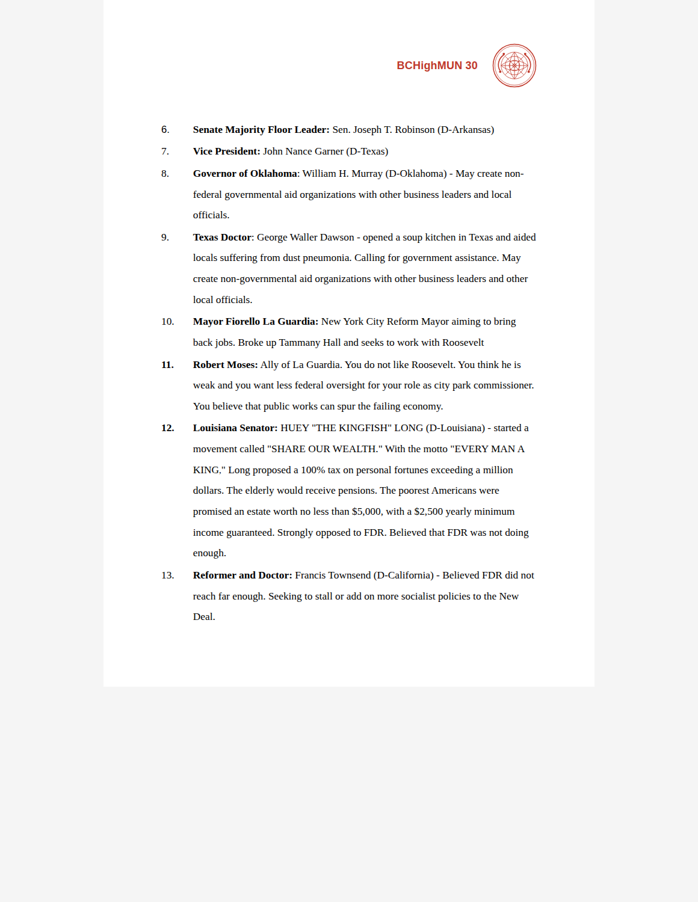BCHighMUN 30
Senate Majority Floor Leader: Sen. Joseph T. Robinson (D-Arkansas)
Vice President: John Nance Garner (D-Texas)
Governor of Oklahoma: William H. Murray (D-Oklahoma) - May create non-federal governmental aid organizations with other business leaders and local officials.
Texas Doctor: George Waller Dawson - opened a soup kitchen in Texas and aided locals suffering from dust pneumonia. Calling for government assistance. May create non-governmental aid organizations with other business leaders and other local officials.
Mayor Fiorello La Guardia: New York City Reform Mayor aiming to bring back jobs. Broke up Tammany Hall and seeks to work with Roosevelt
Robert Moses: Ally of La Guardia. You do not like Roosevelt. You think he is weak and you want less federal oversight for your role as city park commissioner. You believe that public works can spur the failing economy.
Louisiana Senator: HUEY "THE KINGFISH" LONG (D-Louisiana) - started a movement called "SHARE OUR WEALTH." With the motto "EVERY MAN A KING," Long proposed a 100% tax on personal fortunes exceeding a million dollars. The elderly would receive pensions. The poorest Americans were promised an estate worth no less than $5,000, with a $2,500 yearly minimum income guaranteed. Strongly opposed to FDR. Believed that FDR was not doing enough.
Reformer and Doctor: Francis Townsend (D-California) - Believed FDR did not reach far enough. Seeking to stall or add on more socialist policies to the New Deal.